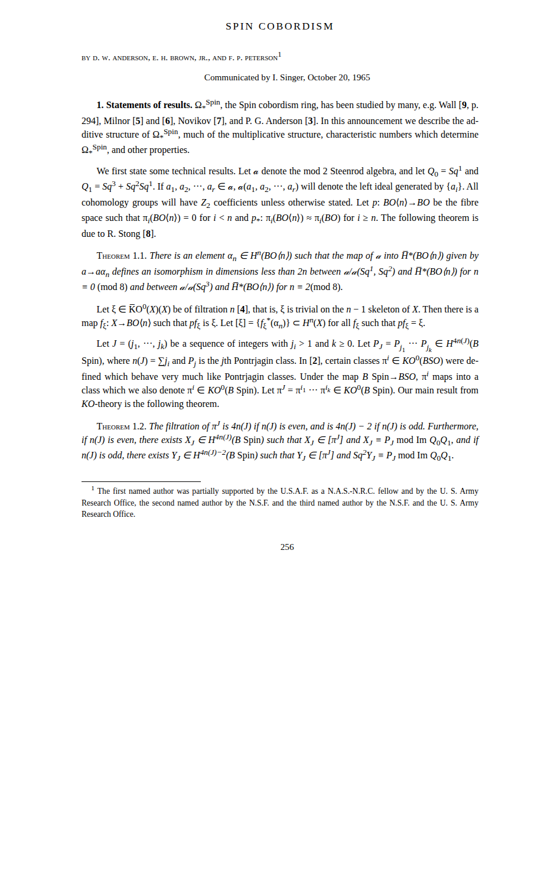SPIN COBORDISM
by d. w. anderson, e. h. brown, jr., and f. p. peterson1
Communicated by I. Singer, October 20, 1965
1. Statements of results. Ω*Spin, the Spin cobordism ring, has been studied by many, e.g. Wall [9, p. 294], Milnor [5] and [6], Novikov [7], and P. G. Anderson [3]. In this announcement we describe the additive structure of Ω*Spin, much of the multiplicative structure, characteristic numbers which determine Ω*Spin, and other properties.
We first state some technical results. Let 𝒶 denote the mod 2 Steenrod algebra, and let Q0 = Sq1 and Q1 = Sq3 + Sq2Sq1. If a1, a2, ···, ar ∈ 𝒶, 𝒶(a1, a2, ···, ar) will denote the left ideal generated by {ai}. All cohomology groups will have Z2 coefficients unless otherwise stated. Let p: BO⟨n⟩→BO be the fibre space such that πi(BO⟨n⟩) = 0 for i < n and p*: πi(BO⟨n⟩) ≈ πi(BO) for i ≥ n. The following theorem is due to R. Stong [8].
Theorem 1.1. There is an element αn ∈ Hn(BO⟨n⟩) such that the map of 𝒶 into H̅*(BO⟨n⟩) given by a→aαn defines an isomorphism in dimensions less than 2n between 𝒶/𝒶(Sq1, Sq2) and H̅*(BO⟨n⟩) for n ≡ 0 (mod 8) and between 𝒶/𝒶(Sq3) and H̅*(BO⟨n⟩) for n ≡ 2(mod 8).
Let ξ ∈ K̅O0(X)(X) be of filtration n [4], that is, ξ is trivial on the n − 1 skeleton of X. Then there is a map fξ: X→BO⟨n⟩ such that pfξ is ξ. Let [ξ] = {fξ*(αn)} ⊂ Hn(X) for all fξ such that pfξ = ξ.
Let J = (j1, ···, jk) be a sequence of integers with ji > 1 and k ≥ 0. Let PJ = Pj1 ··· Pjk ∈ H4n(J)(B Spin), where n(J) = ∑ji and Pj is the jth Pontrjagin class. In [2], certain classes πi ∈ KO0(BSO) were defined which behave very much like Pontrjagin classes. Under the map B Spin→BSO, πi maps into a class which we also denote πi ∈ KO0(B Spin). Let πJ = πi1 ··· πik ∈ KO0(B Spin). Our main result from KO-theory is the following theorem.
Theorem 1.2. The filtration of πJ is 4n(J) if n(J) is even, and is 4n(J) − 2 if n(J) is odd. Furthermore, if n(J) is even, there exists XJ ∈ H4n(J)(B Spin) such that XJ ∈ [πJ] and XJ ≡ PJ mod Im Q0Q1, and if n(J) is odd, there exists YJ ∈ H4n(J)−2(B Spin) such that YJ ∈ [πJ] and Sq2YJ ≡ PJ mod Im Q0Q1.
1 The first named author was partially supported by the U.S.A.F. as a N.A.S.-N.R.C. fellow and by the U. S. Army Research Office, the second named author by the N.S.F. and the third named author by the N.S.F. and the U. S. Army Research Office.
256